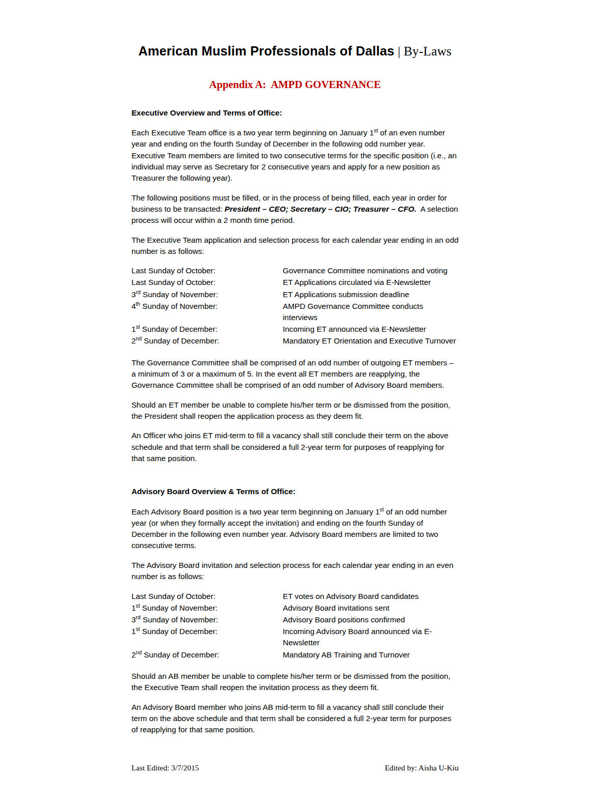American Muslim Professionals of Dallas | By-Laws
Appendix A: AMPD GOVERNANCE
Executive Overview and Terms of Office:
Each Executive Team office is a two year term beginning on January 1st of an even number year and ending on the fourth Sunday of December in the following odd number year. Executive Team members are limited to two consecutive terms for the specific position (i.e., an individual may serve as Secretary for 2 consecutive years and apply for a new position as Treasurer the following year).
The following positions must be filled, or in the process of being filled, each year in order for business to be transacted: President – CEO; Secretary – CIO; Treasurer – CFO. A selection process will occur within a 2 month time period.
The Executive Team application and selection process for each calendar year ending in an odd number is as follows:
| Last Sunday of October: | Governance Committee nominations and voting |
| Last Sunday of October: | ET Applications circulated via E-Newsletter |
| 3 rd Sunday of November: | ET Applications submission deadline |
| 4 th Sunday of November: | AMPD Governance Committee conducts interviews |
| 1 st Sunday of December: | Incoming ET announced via E-Newsletter |
| 2 nd Sunday of December: | Mandatory ET Orientation and Executive Turnover |
The Governance Committee shall be comprised of an odd number of outgoing ET members – a minimum of 3 or a maximum of 5. In the event all ET members are reapplying, the Governance Committee shall be comprised of an odd number of Advisory Board members.
Should an ET member be unable to complete his/her term or be dismissed from the position, the President shall reopen the application process as they deem fit.
An Officer who joins ET mid-term to fill a vacancy shall still conclude their term on the above schedule and that term shall be considered a full 2-year term for purposes of reapplying for that same position.
Advisory Board Overview & Terms of Office:
Each Advisory Board position is a two year term beginning on January 1st of an odd number year (or when they formally accept the invitation) and ending on the fourth Sunday of December in the following even number year. Advisory Board members are limited to two consecutive terms.
The Advisory Board invitation and selection process for each calendar year ending in an even number is as follows:
| Last Sunday of October: | ET votes on Advisory Board candidates |
| 1 st Sunday of November: | Advisory Board invitations sent |
| 3 rd Sunday of November: | Advisory Board positions confirmed |
| 1 st Sunday of December: | Incoming Advisory Board announced via E-Newsletter |
| 2 nd Sunday of December: | Mandatory AB Training and Turnover |
Should an AB member be unable to complete his/her term or be dismissed from the position, the Executive Team shall reopen the invitation process as they deem fit.
An Advisory Board member who joins AB mid-term to fill a vacancy shall still conclude their term on the above schedule and that term shall be considered a full 2-year term for purposes of reapplying for that same position.
Last Edited: 3/7/2015 Edited by: Aisha U-Kiu